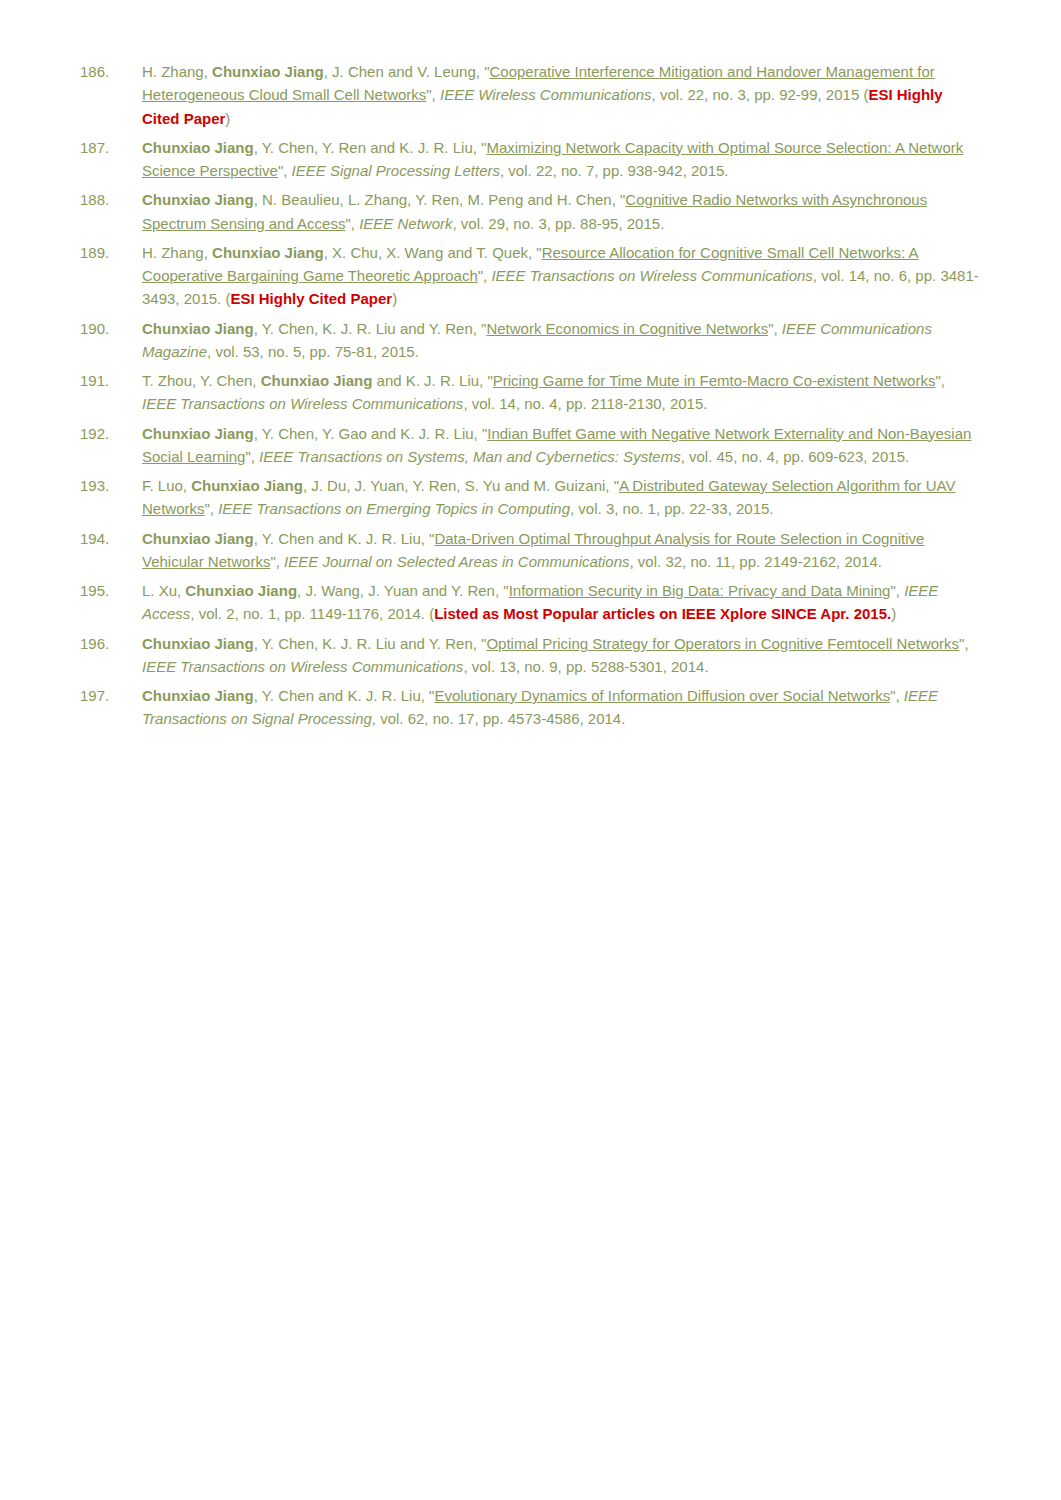H. Zhang, Chunxiao Jiang, J. Chen and V. Leung, "Cooperative Interference Mitigation and Handover Management for Heterogeneous Cloud Small Cell Networks", IEEE Wireless Communications, vol. 22, no. 3, pp. 92-99, 2015 (ESI Highly Cited Paper)
Chunxiao Jiang, Y. Chen, Y. Ren and K. J. R. Liu, "Maximizing Network Capacity with Optimal Source Selection: A Network Science Perspective", IEEE Signal Processing Letters, vol. 22, no. 7, pp. 938-942, 2015.
Chunxiao Jiang, N. Beaulieu, L. Zhang, Y. Ren, M. Peng and H. Chen, "Cognitive Radio Networks with Asynchronous Spectrum Sensing and Access", IEEE Network, vol. 29, no. 3, pp. 88-95, 2015.
H. Zhang, Chunxiao Jiang, X. Chu, X. Wang and T. Quek, "Resource Allocation for Cognitive Small Cell Networks: A Cooperative Bargaining Game Theoretic Approach", IEEE Transactions on Wireless Communications, vol. 14, no. 6, pp. 3481-3493, 2015. (ESI Highly Cited Paper)
Chunxiao Jiang, Y. Chen, K. J. R. Liu and Y. Ren, "Network Economics in Cognitive Networks", IEEE Communications Magazine, vol. 53, no. 5, pp. 75-81, 2015.
T. Zhou, Y. Chen, Chunxiao Jiang and K. J. R. Liu, "Pricing Game for Time Mute in Femto-Macro Co-existent Networks", IEEE Transactions on Wireless Communications, vol. 14, no. 4, pp. 2118-2130, 2015.
Chunxiao Jiang, Y. Chen, Y. Gao and K. J. R. Liu, "Indian Buffet Game with Negative Network Externality and Non-Bayesian Social Learning", IEEE Transactions on Systems, Man and Cybernetics: Systems, vol. 45, no. 4, pp. 609-623, 2015.
F. Luo, Chunxiao Jiang, J. Du, J. Yuan, Y. Ren, S. Yu and M. Guizani, "A Distributed Gateway Selection Algorithm for UAV Networks", IEEE Transactions on Emerging Topics in Computing, vol. 3, no. 1, pp. 22-33, 2015.
Chunxiao Jiang, Y. Chen and K. J. R. Liu, "Data-Driven Optimal Throughput Analysis for Route Selection in Cognitive Vehicular Networks", IEEE Journal on Selected Areas in Communications, vol. 32, no. 11, pp. 2149-2162, 2014.
L. Xu, Chunxiao Jiang, J. Wang, J. Yuan and Y. Ren, "Information Security in Big Data: Privacy and Data Mining", IEEE Access, vol. 2, no. 1, pp. 1149-1176, 2014. (Listed as Most Popular articles on IEEE Xplore SINCE Apr. 2015.)
Chunxiao Jiang, Y. Chen, K. J. R. Liu and Y. Ren, "Optimal Pricing Strategy for Operators in Cognitive Femtocell Networks", IEEE Transactions on Wireless Communications, vol. 13, no. 9, pp. 5288-5301, 2014.
Chunxiao Jiang, Y. Chen and K. J. R. Liu, "Evolutionary Dynamics of Information Diffusion over Social Networks", IEEE Transactions on Signal Processing, vol. 62, no. 17, pp. 4573-4586, 2014.